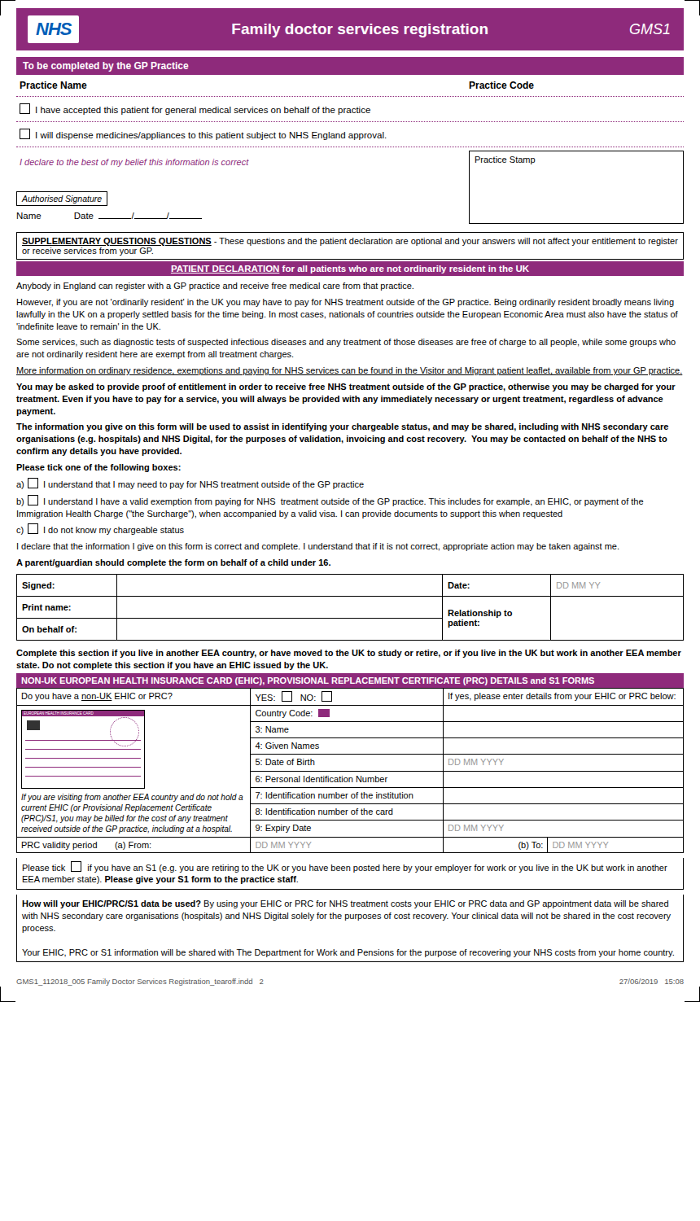NHS
Family doctor services registration
GMS1
To be completed by the GP Practice
Practice Name Practice Code
I have accepted this patient for general medical services on behalf of the practice
I will dispense medicines/appliances to this patient subject to NHS England approval.
I declare to the best of my belief this information is correct
Authorised Signature
Name Date / /
Practice Stamp
SUPPLEMENTARY QUESTIONS QUESTIONS - These questions and the patient declaration are optional and your answers will not affect your entitlement to register or receive services from your GP.
PATIENT DECLARATION for all patients who are not ordinarily resident in the UK
Anybody in England can register with a GP practice and receive free medical care from that practice.
However, if you are not 'ordinarily resident' in the UK you may have to pay for NHS treatment outside of the GP practice. Being ordinarily resident broadly means living lawfully in the UK on a properly settled basis for the time being. In most cases, nationals of countries outside the European Economic Area must also have the status of 'indefinite leave to remain' in the UK.
Some services, such as diagnostic tests of suspected infectious diseases and any treatment of those diseases are free of charge to all people, while some groups who are not ordinarily resident here are exempt from all treatment charges.
More information on ordinary residence, exemptions and paying for NHS services can be found in the Visitor and Migrant patient leaflet, available from your GP practice.
You may be asked to provide proof of entitlement in order to receive free NHS treatment outside of the GP practice, otherwise you may be charged for your treatment. Even if you have to pay for a service, you will always be provided with any immediately necessary or urgent treatment, regardless of advance payment.
The information you give on this form will be used to assist in identifying your chargeable status, and may be shared, including with NHS secondary care organisations (e.g. hospitals) and NHS Digital, for the purposes of validation, invoicing and cost recovery. You may be contacted on behalf of the NHS to confirm any details you have provided.
Please tick one of the following boxes:
a) I understand that I may need to pay for NHS treatment outside of the GP practice
b) I understand I have a valid exemption from paying for NHS treatment outside of the GP practice. This includes for example, an EHIC, or payment of the Immigration Health Charge ("the Surcharge"), when accompanied by a valid visa. I can provide documents to support this when requested
c) I do not know my chargeable status
I declare that the information I give on this form is correct and complete. I understand that if it is not correct, appropriate action may be taken against me.
A parent/guardian should complete the form on behalf of a child under 16.
| Signed: | | Date: | DD MM YY |
| Print name: | | Relationship to patient: | |
| On behalf of: | |
Complete this section if you live in another EEA country, or have moved to the UK to study or retire, or if you live in the UK but work in another EEA member state. Do not complete this section if you have an EHIC issued by the UK.
NON-UK EUROPEAN HEALTH INSURANCE CARD (EHIC), PROVISIONAL REPLACEMENT CERTIFICATE (PRC) DETAILS and S1 FORMS
| Do you have a non-UK EHIC or PRC? | YES: NO: | If yes, please enter details from your EHIC or PRC below: |
| EUROPEAN HEALTH INSURANCE CARD If you are visiting from another EEA country and do not hold a current EHIC (or Provisional Replacement Certificate (PRC)/S1, you may be billed for the cost of any treatment received outside of the GP practice, including at a hospital. | Country Code: | |
| 3: Name | |
| 4: Given Names | |
| 5: Date of Birth | DD MM YYYY |
| 6: Personal Identification Number | |
| 7: Identification number of the institution | |
| 8: Identification number of the card | |
| 9: Expiry Date | DD MM YYYY |
| PRC validity period (a) From: | DD MM YYYY | (b) To: | DD MM YYYY |
Please tick if you have an S1 (e.g. you are retiring to the UK or you have been posted here by your employer for work or you live in the UK but work in another EEA member state). Please give your S1 form to the practice staff.
How will your EHIC/PRC/S1 data be used? By using your EHIC or PRC for NHS treatment costs your EHIC or PRC data and GP appointment data will be shared with NHS secondary care organisations (hospitals) and NHS Digital solely for the purposes of cost recovery. Your clinical data will not be shared in the cost recovery process.
Your EHIC, PRC or S1 information will be shared with The Department for Work and Pensions for the purpose of recovering your NHS costs from your home country.
GMS1_112018_005 Family Doctor Services Registration_tearoff.indd 2 27/06/2019 15:08